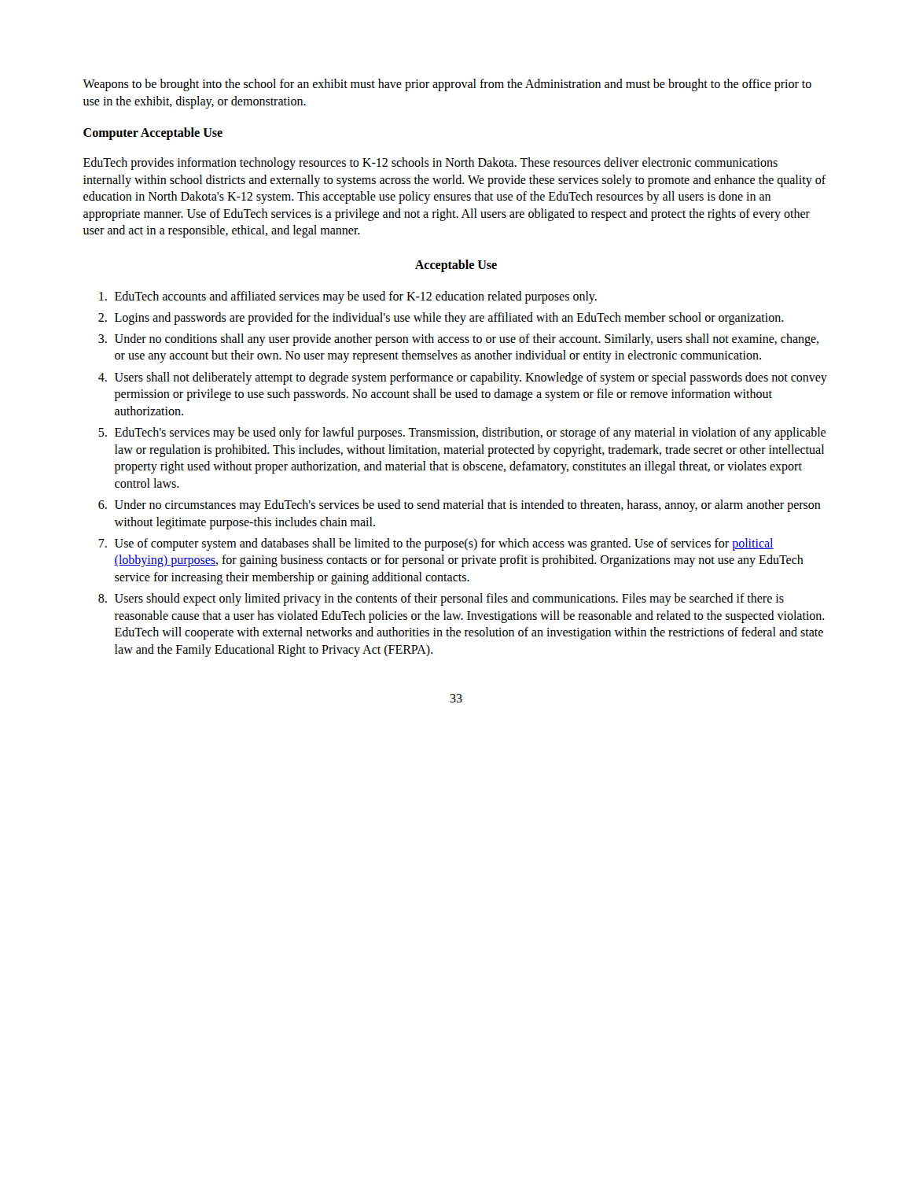Weapons to be brought into the school for an exhibit must have prior approval from the Administration and must be brought to the office prior to use in the exhibit, display, or demonstration.
Computer Acceptable Use
EduTech provides information technology resources to K-12 schools in North Dakota. These resources deliver electronic communications internally within school districts and externally to systems across the world. We provide these services solely to promote and enhance the quality of education in North Dakota's K-12 system. This acceptable use policy ensures that use of the EduTech resources by all users is done in an appropriate manner. Use of EduTech services is a privilege and not a right. All users are obligated to respect and protect the rights of every other user and act in a responsible, ethical, and legal manner.
Acceptable Use
EduTech accounts and affiliated services may be used for K-12 education related purposes only.
Logins and passwords are provided for the individual's use while they are affiliated with an EduTech member school or organization.
Under no conditions shall any user provide another person with access to or use of their account. Similarly, users shall not examine, change, or use any account but their own. No user may represent themselves as another individual or entity in electronic communication.
Users shall not deliberately attempt to degrade system performance or capability. Knowledge of system or special passwords does not convey permission or privilege to use such passwords. No account shall be used to damage a system or file or remove information without authorization.
EduTech's services may be used only for lawful purposes. Transmission, distribution, or storage of any material in violation of any applicable law or regulation is prohibited. This includes, without limitation, material protected by copyright, trademark, trade secret or other intellectual property right used without proper authorization, and material that is obscene, defamatory, constitutes an illegal threat, or violates export control laws.
Under no circumstances may EduTech's services be used to send material that is intended to threaten, harass, annoy, or alarm another person without legitimate purpose-this includes chain mail.
Use of computer system and databases shall be limited to the purpose(s) for which access was granted. Use of services for political (lobbying) purposes, for gaining business contacts or for personal or private profit is prohibited. Organizations may not use any EduTech service for increasing their membership or gaining additional contacts.
Users should expect only limited privacy in the contents of their personal files and communications. Files may be searched if there is reasonable cause that a user has violated EduTech policies or the law. Investigations will be reasonable and related to the suspected violation. EduTech will cooperate with external networks and authorities in the resolution of an investigation within the restrictions of federal and state law and the Family Educational Right to Privacy Act (FERPA).
33